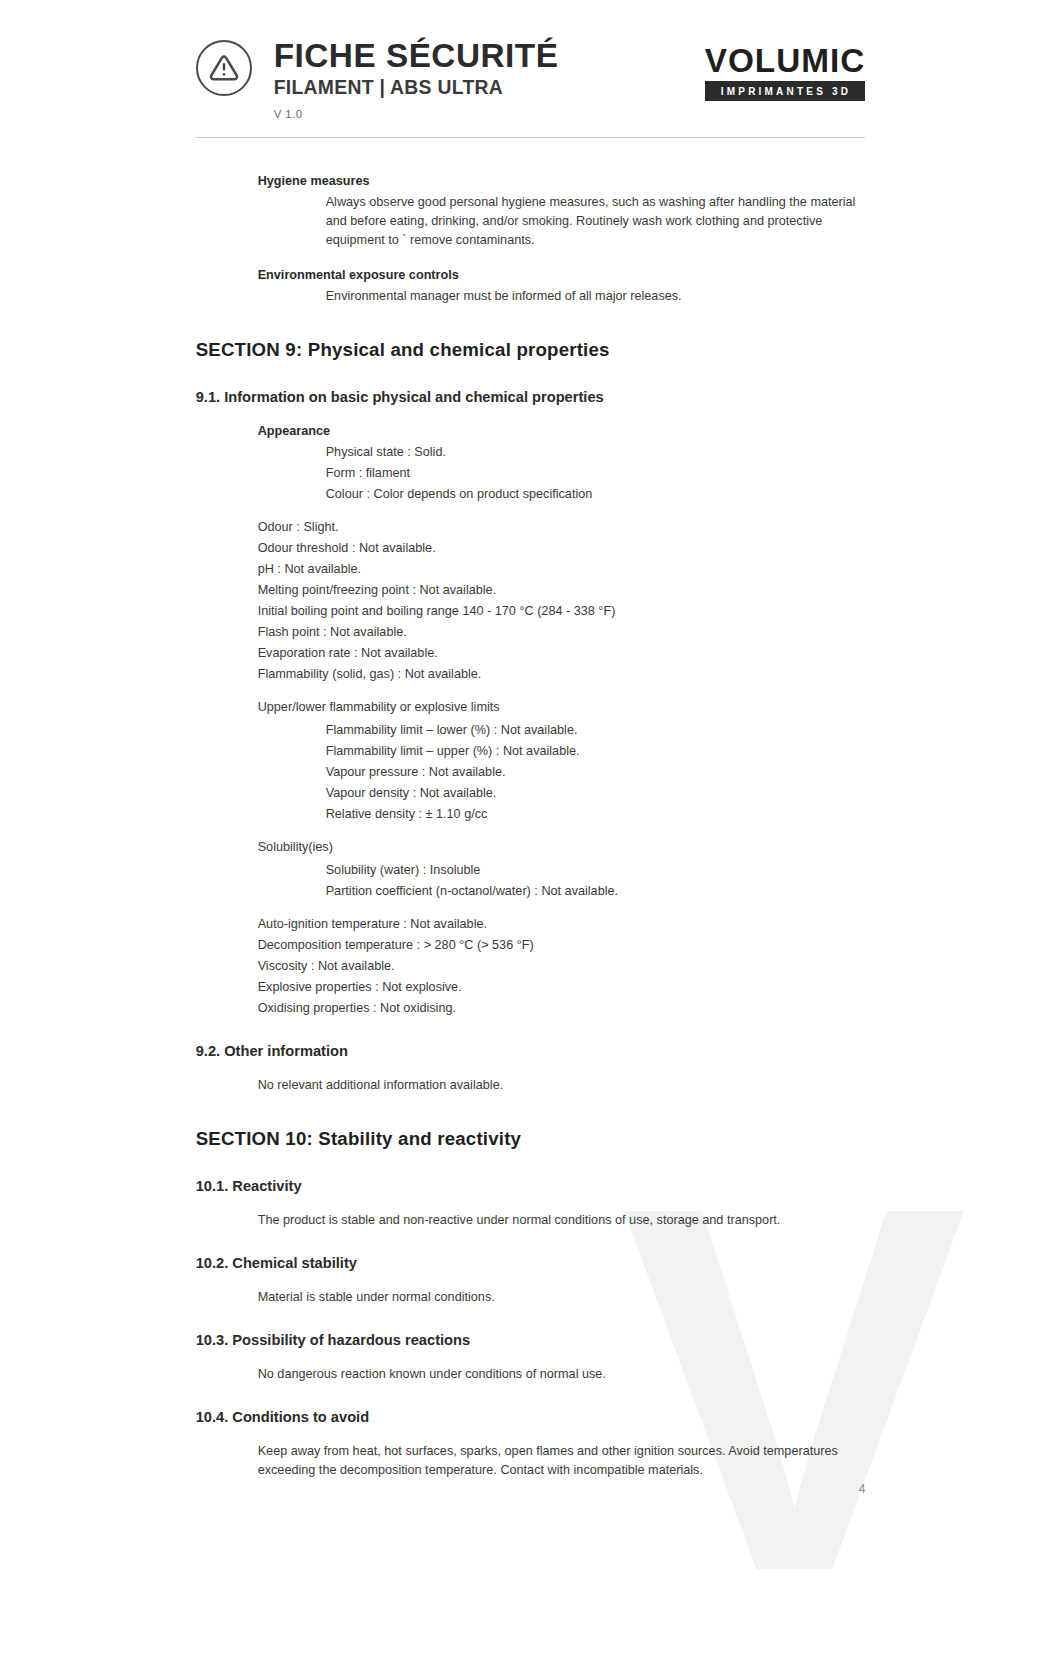V
FICHE SÉCURITÉ
FILAMENT | ABS ULTRA
V 1.0
VOLUMIC
IMPRIMANTES 3D
Hygiene measures
Always observe good personal hygiene measures, such as washing after handling the material and before eating, drinking, and/or smoking. Routinely wash work clothing and protective equipment to ` remove contaminants.
Environmental exposure controls
Environmental manager must be informed of all major releases.
SECTION 9: Physical and chemical properties
9.1. Information on basic physical and chemical properties
Appearance
Physical state : Solid.
Form : filament
Colour : Color depends on product specification
Odour : Slight.
Odour threshold : Not available.
pH : Not available.
Melting point/freezing point : Not available.
Initial boiling point and boiling range 140 - 170 °C (284 - 338 °F)
Flash point : Not available.
Evaporation rate : Not available.
Flammability (solid, gas) : Not available.
Upper/lower flammability or explosive limits
Flammability limit – lower (%) : Not available.
Flammability limit – upper (%) : Not available.
Vapour pressure : Not available.
Vapour density : Not available.
Relative density : ± 1.10 g/cc
Solubility(ies)
Solubility (water) : Insoluble
Partition coefficient (n-octanol/water) : Not available.
Auto-ignition temperature : Not available.
Decomposition temperature : > 280 °C (> 536 °F)
Viscosity : Not available.
Explosive properties : Not explosive.
Oxidising properties : Not oxidising.
9.2. Other information
No relevant additional information available.
SECTION 10: Stability and reactivity
10.1. Reactivity
The product is stable and non-reactive under normal conditions of use, storage and transport.
10.2. Chemical stability
Material is stable under normal conditions.
10.3. Possibility of hazardous reactions
No dangerous reaction known under conditions of normal use.
10.4. Conditions to avoid
Keep away from heat, hot surfaces, sparks, open flames and other ignition sources. Avoid temperatures exceeding the decomposition temperature. Contact with incompatible materials.
4